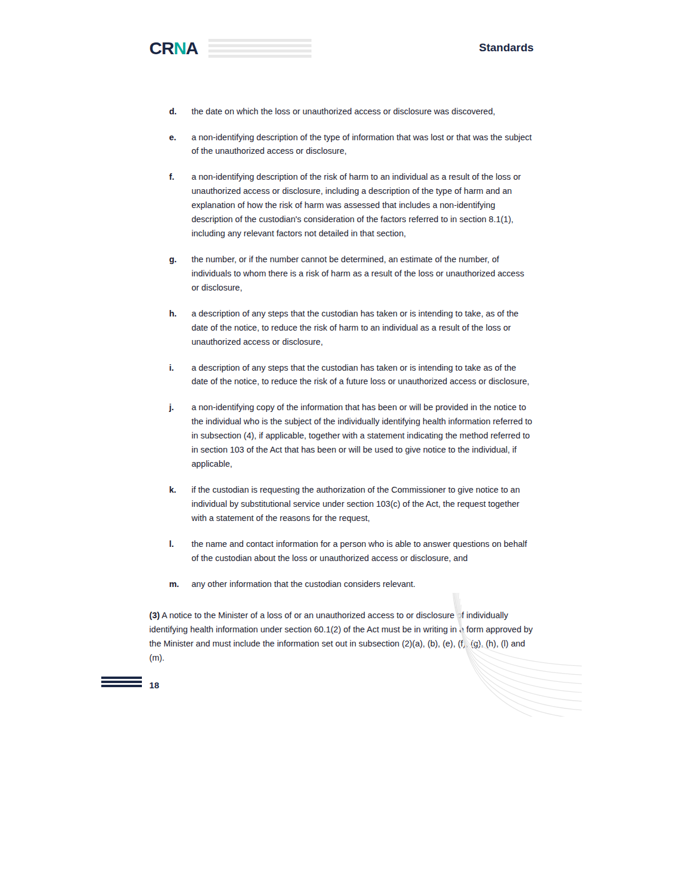CRNA
Standards
d.
the date on which the loss or unauthorized access or disclosure was discovered,
e.
a non-identifying description of the type of information that was lost or that was the subject of the unauthorized access or disclosure,
f.
a non-identifying description of the risk of harm to an individual as a result of the loss or unauthorized access or disclosure, including a description of the type of harm and an explanation of how the risk of harm was assessed that includes a non-identifying description of the custodian's consideration of the factors referred to in section 8.1(1), including any relevant factors not detailed in that section,
g.
the number, or if the number cannot be determined, an estimate of the number, of individuals to whom there is a risk of harm as a result of the loss or unauthorized access or disclosure,
h.
a description of any steps that the custodian has taken or is intending to take, as of the date of the notice, to reduce the risk of harm to an individual as a result of the loss or unauthorized access or disclosure,
i.
a description of any steps that the custodian has taken or is intending to take as of the date of the notice, to reduce the risk of a future loss or unauthorized access or disclosure,
j.
a non-identifying copy of the information that has been or will be provided in the notice to the individual who is the subject of the individually identifying health information referred to in subsection (4), if applicable, together with a statement indicating the method referred to in section 103 of the Act that has been or will be used to give notice to the individual, if applicable,
k.
if the custodian is requesting the authorization of the Commissioner to give notice to an individual by substitutional service under section 103(c) of the Act, the request together with a statement of the reasons for the request,
l.
the name and contact information for a person who is able to answer questions on behalf of the custodian about the loss or unauthorized access or disclosure, and
m.
any other information that the custodian considers relevant.
(3) A notice to the Minister of a loss of or an unauthorized access to or disclosure of individually identifying health information under section 60.1(2) of the Act must be in writing in a form approved by the Minister and must include the information set out in subsection (2)(a), (b), (e), (f), (g), (h), (l) and (m).
18